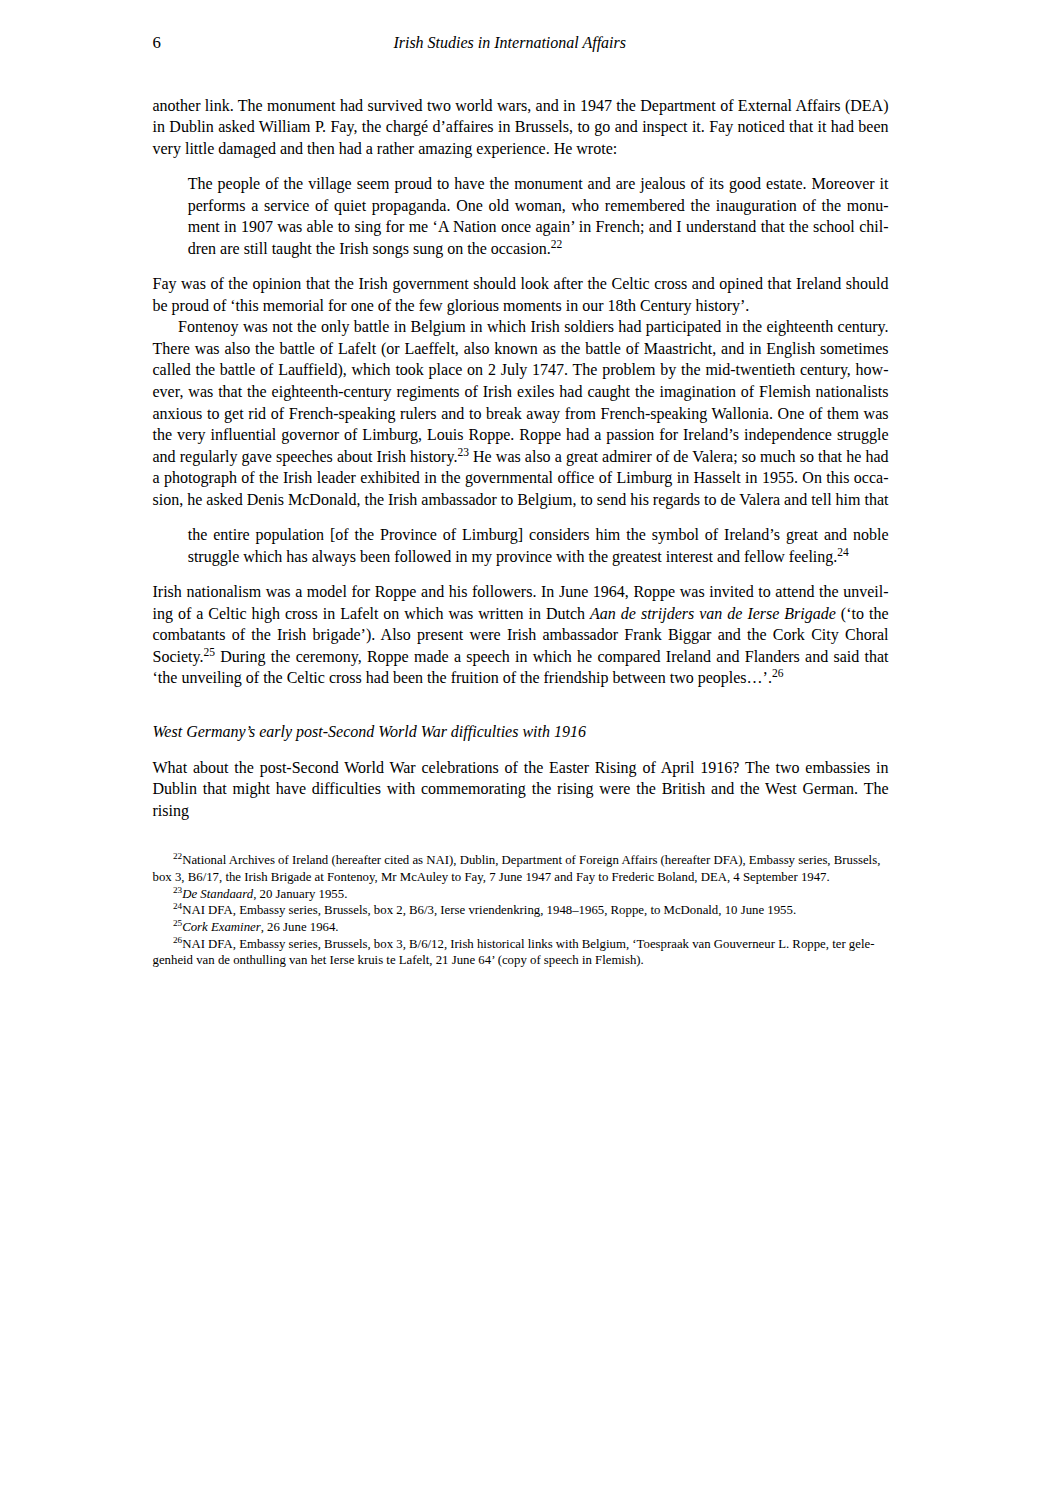6 Irish Studies in International Affairs
another link. The monument had survived two world wars, and in 1947 the Department of External Affairs (DEA) in Dublin asked William P. Fay, the chargé d’affaires in Brussels, to go and inspect it. Fay noticed that it had been very little damaged and then had a rather amazing experience. He wrote:
The people of the village seem proud to have the monument and are jealous of its good estate. Moreover it performs a service of quiet propaganda. One old woman, who remembered the inauguration of the monument in 1907 was able to sing for me ‘A Nation once again’ in French; and I understand that the school children are still taught the Irish songs sung on the occasion.22
Fay was of the opinion that the Irish government should look after the Celtic cross and opined that Ireland should be proud of ‘this memorial for one of the few glorious moments in our 18th Century history’.
Fontenoy was not the only battle in Belgium in which Irish soldiers had participated in the eighteenth century. There was also the battle of Lafelt (or Laeffelt, also known as the battle of Maastricht, and in English sometimes called the battle of Lauffield), which took place on 2 July 1747. The problem by the mid-twentieth century, however, was that the eighteenth-century regiments of Irish exiles had caught the imagination of Flemish nationalists anxious to get rid of French-speaking rulers and to break away from French-speaking Wallonia. One of them was the very influential governor of Limburg, Louis Roppe. Roppe had a passion for Ireland’s independence struggle and regularly gave speeches about Irish history.23 He was also a great admirer of de Valera; so much so that he had a photograph of the Irish leader exhibited in the governmental office of Limburg in Hasselt in 1955. On this occasion, he asked Denis McDonald, the Irish ambassador to Belgium, to send his regards to de Valera and tell him that
the entire population [of the Province of Limburg] considers him the symbol of Ireland’s great and noble struggle which has always been followed in my province with the greatest interest and fellow feeling.24
Irish nationalism was a model for Roppe and his followers. In June 1964, Roppe was invited to attend the unveiling of a Celtic high cross in Lafelt on which was written in Dutch Aan de strijders van de Ierse Brigade (‘to the combatants of the Irish brigade’). Also present were Irish ambassador Frank Biggar and the Cork City Choral Society.25 During the ceremony, Roppe made a speech in which he compared Ireland and Flanders and said that ‘the unveiling of the Celtic cross had been the fruition of the friendship between two peoples…’.26
West Germany’s early post-Second World War difficulties with 1916
What about the post-Second World War celebrations of the Easter Rising of April 1916? The two embassies in Dublin that might have difficulties with commemorating the rising were the British and the West German. The rising
22National Archives of Ireland (hereafter cited as NAI), Dublin, Department of Foreign Affairs (hereafter DFA), Embassy series, Brussels, box 3, B6/17, the Irish Brigade at Fontenoy, Mr McAuley to Fay, 7 June 1947 and Fay to Frederic Boland, DEA, 4 September 1947.
23De Standaard, 20 January 1955.
24NAI DFA, Embassy series, Brussels, box 2, B6/3, Ierse vriendenkring, 1948–1965, Roppe, to McDonald, 10 June 1955.
25Cork Examiner, 26 June 1964.
26NAI DFA, Embassy series, Brussels, box 3, B/6/12, Irish historical links with Belgium, ‘Toespraak van Gouverneur L. Roppe, ter gelegenheid van de onthulling van het Ierse kruis te Lafelt, 21 June 64’ (copy of speech in Flemish).